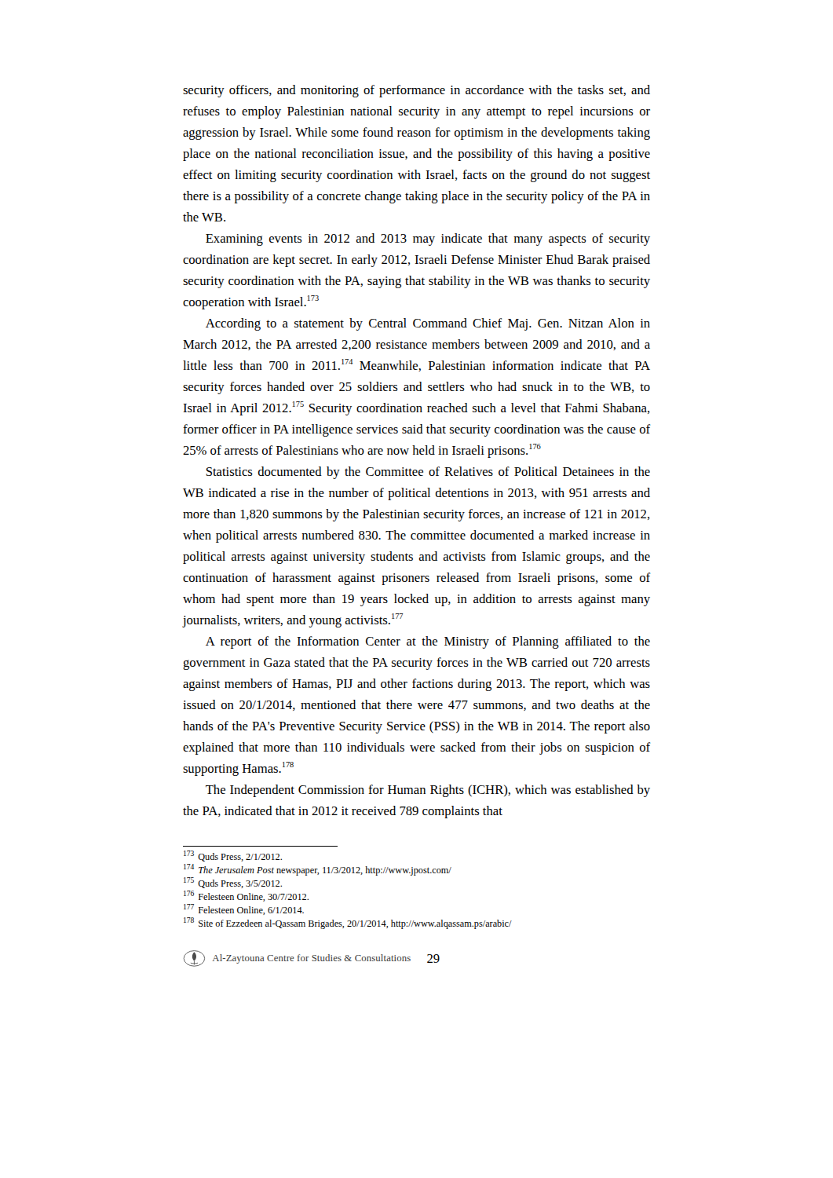security officers, and monitoring of performance in accordance with the tasks set, and refuses to employ Palestinian national security in any attempt to repel incursions or aggression by Israel. While some found reason for optimism in the developments taking place on the national reconciliation issue, and the possibility of this having a positive effect on limiting security coordination with Israel, facts on the ground do not suggest there is a possibility of a concrete change taking place in the security policy of the PA in the WB.
Examining events in 2012 and 2013 may indicate that many aspects of security coordination are kept secret. In early 2012, Israeli Defense Minister Ehud Barak praised security coordination with the PA, saying that stability in the WB was thanks to security cooperation with Israel.173
According to a statement by Central Command Chief Maj. Gen. Nitzan Alon in March 2012, the PA arrested 2,200 resistance members between 2009 and 2010, and a little less than 700 in 2011.174 Meanwhile, Palestinian information indicate that PA security forces handed over 25 soldiers and settlers who had snuck in to the WB, to Israel in April 2012.175 Security coordination reached such a level that Fahmi Shabana, former officer in PA intelligence services said that security coordination was the cause of 25% of arrests of Palestinians who are now held in Israeli prisons.176
Statistics documented by the Committee of Relatives of Political Detainees in the WB indicated a rise in the number of political detentions in 2013, with 951 arrests and more than 1,820 summons by the Palestinian security forces, an increase of 121 in 2012, when political arrests numbered 830. The committee documented a marked increase in political arrests against university students and activists from Islamic groups, and the continuation of harassment against prisoners released from Israeli prisons, some of whom had spent more than 19 years locked up, in addition to arrests against many journalists, writers, and young activists.177
A report of the Information Center at the Ministry of Planning affiliated to the government in Gaza stated that the PA security forces in the WB carried out 720 arrests against members of Hamas, PIJ and other factions during 2013. The report, which was issued on 20/1/2014, mentioned that there were 477 summons, and two deaths at the hands of the PA's Preventive Security Service (PSS) in the WB in 2014. The report also explained that more than 110 individuals were sacked from their jobs on suspicion of supporting Hamas.178
The Independent Commission for Human Rights (ICHR), which was established by the PA, indicated that in 2012 it received 789 complaints that
173 Quds Press, 2/1/2012.
174 The Jerusalem Post newspaper, 11/3/2012, http://www.jpost.com/
175 Quds Press, 3/5/2012.
176 Felesteen Online, 30/7/2012.
177 Felesteen Online, 6/1/2014.
178 Site of Ezzedeen al-Qassam Brigades, 20/1/2014, http://www.alqassam.ps/arabic/
Al-Zaytouna Centre for Studies & Consultations
29